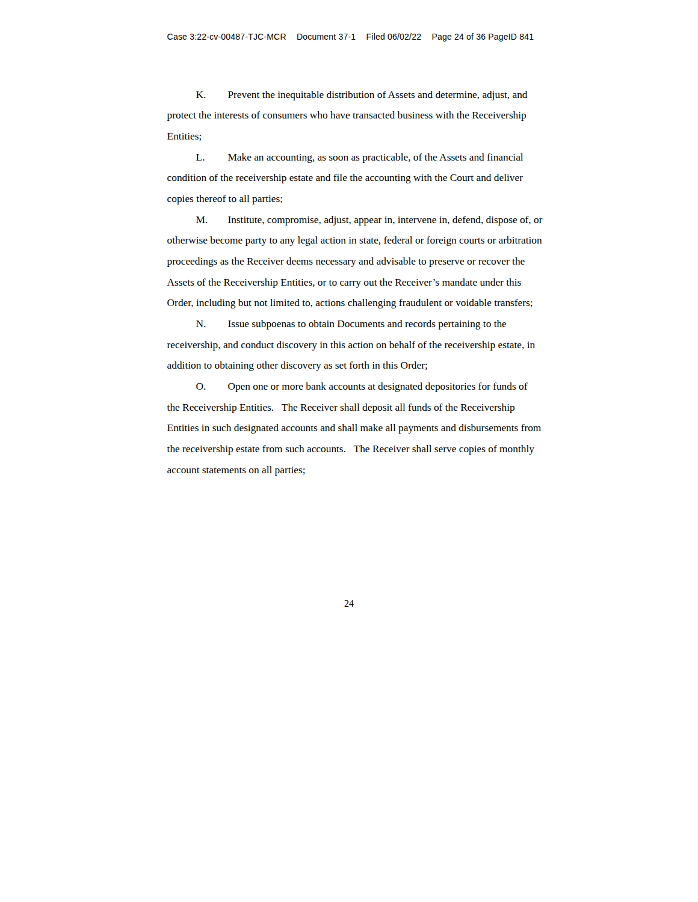Case 3:22-cv-00487-TJC-MCR Document 37-1 Filed 06/02/22 Page 24 of 36 PageID 841
K. Prevent the inequitable distribution of Assets and determine, adjust, and protect the interests of consumers who have transacted business with the Receivership Entities;
L. Make an accounting, as soon as practicable, of the Assets and financial condition of the receivership estate and file the accounting with the Court and deliver copies thereof to all parties;
M. Institute, compromise, adjust, appear in, intervene in, defend, dispose of, or otherwise become party to any legal action in state, federal or foreign courts or arbitration proceedings as the Receiver deems necessary and advisable to preserve or recover the Assets of the Receivership Entities, or to carry out the Receiver’s mandate under this Order, including but not limited to, actions challenging fraudulent or voidable transfers;
N. Issue subpoenas to obtain Documents and records pertaining to the receivership, and conduct discovery in this action on behalf of the receivership estate, in addition to obtaining other discovery as set forth in this Order;
O. Open one or more bank accounts at designated depositories for funds of the Receivership Entities. The Receiver shall deposit all funds of the Receivership Entities in such designated accounts and shall make all payments and disbursements from the receivership estate from such accounts. The Receiver shall serve copies of monthly account statements on all parties;
24